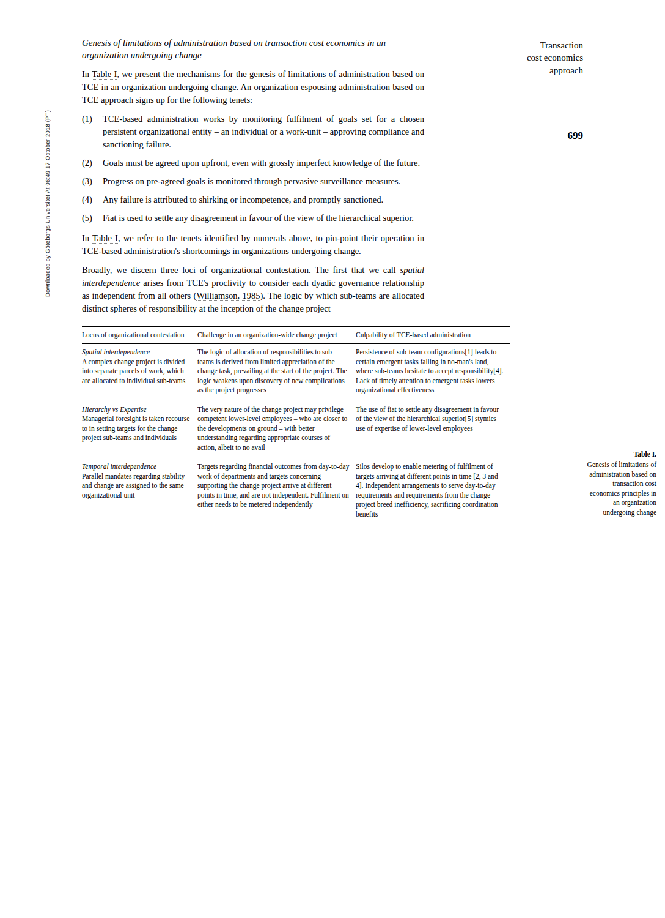Downloaded by Göteborgs Universitet At 06:49 17 October 2018 (PT)
Transaction
cost economics
approach
Genesis of limitations of administration based on transaction cost economics in an organization undergoing change
In Table I, we present the mechanisms for the genesis of limitations of administration based on TCE in an organization undergoing change. An organization espousing administration based on TCE approach signs up for the following tenets:
699
TCE-based administration works by monitoring fulfilment of goals set for a chosen persistent organizational entity – an individual or a work-unit – approving compliance and sanctioning failure.
Goals must be agreed upon upfront, even with grossly imperfect knowledge of the future.
Progress on pre-agreed goals is monitored through pervasive surveillance measures.
Any failure is attributed to shirking or incompetence, and promptly sanctioned.
Fiat is used to settle any disagreement in favour of the view of the hierarchical superior.
In Table I, we refer to the tenets identified by numerals above, to pin-point their operation in TCE-based administration's shortcomings in organizations undergoing change.
Broadly, we discern three loci of organizational contestation. The first that we call spatial interdependence arises from TCE's proclivity to consider each dyadic governance relationship as independent from all others (Williamson, 1985). The logic by which sub-teams are allocated distinct spheres of responsibility at the inception of the change project
| Locus of organizational contestation | Challenge in an organization-wide change project | Culpability of TCE-based administration |
| --- | --- | --- |
| Spatial interdependence A complex change project is divided into separate parcels of work, which are allocated to individual sub-teams | The logic of allocation of responsibilities to sub-teams is derived from limited appreciation of the change task, prevailing at the start of the project. The logic weakens upon discovery of new complications as the project progresses | Persistence of sub-team configurations[1] leads to certain emergent tasks falling in no-man's land, where sub-teams hesitate to accept responsibility[4]. Lack of timely attention to emergent tasks lowers organizational effectiveness |
| Hierarchy vs Expertise Managerial foresight is taken recourse to in setting targets for the change project sub-teams and individuals | The very nature of the change project may privilege competent lower-level employees – who are closer to the developments on ground – with better understanding regarding appropriate courses of action, albeit to no avail | The use of fiat to settle any disagreement in favour of the view of the hierarchical superior[5] stymies use of expertise of lower-level employees |
| Temporal interdependence Parallel mandates regarding stability and change are assigned to the same organizational unit | Targets regarding financial outcomes from day-to-day work of departments and targets concerning supporting the change project arrive at different points in time, and are not independent. Fulfilment on either needs to be metered independently | Silos develop to enable metering of fulfilment of targets arriving at different points in time [2, 3 and 4]. Independent arrangements to serve day-to-day requirements and requirements from the change project breed inefficiency, sacrificing coordination benefits |
Table I. Genesis of limitations of administration based on transaction cost economics principles in an organization undergoing change